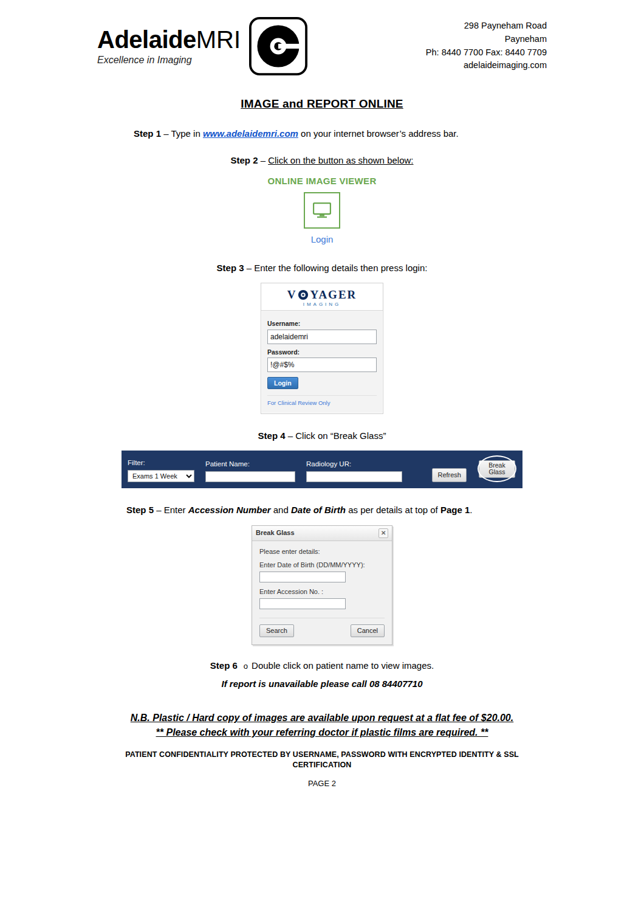AdelaideMRI
Excellence in Imaging
298 Payneham Road
Payneham
Ph: 8440 7700 Fax: 8440 7709
adelaideimaging.com
IMAGE and REPORT ONLINE
Step 1 – Type in www.adelaidemri.com on your internet browser’s address bar.
Step 2 – Click on the button as shown below:
ONLINE IMAGE VIEWER
Login
Step 3 – Enter the following details then press login:
V YAGER IMAGING
Username:
adelaidemri
Password:
!@#$%
Login
For Clinical Review Only
Step 4 – Click on “Break Glass”
Filter:
Exams 1 Week
Patient Name:
Radiology UR:
Refresh
Break
Glass
Step 5 – Enter Accession Number and Date of Birth as per details at top of Page 1.
Break Glass ✕
Please enter details:
Enter Date of Birth (DD/MM/YYYY):
Enter Accession No. :
Search Cancel
Step 6 o Double click on patient name to view images.
If report is unavailable please call 08 84407710
N.B. Plastic / Hard copy of images are available upon request at a flat fee of $20.00.
** Please check with your referring doctor if plastic films are required. **
PATIENT CONFIDENTIALITY PROTECTED BY USERNAME, PASSWORD WITH ENCRYPTED IDENTITY & SSL CERTIFICATION
PAGE 2